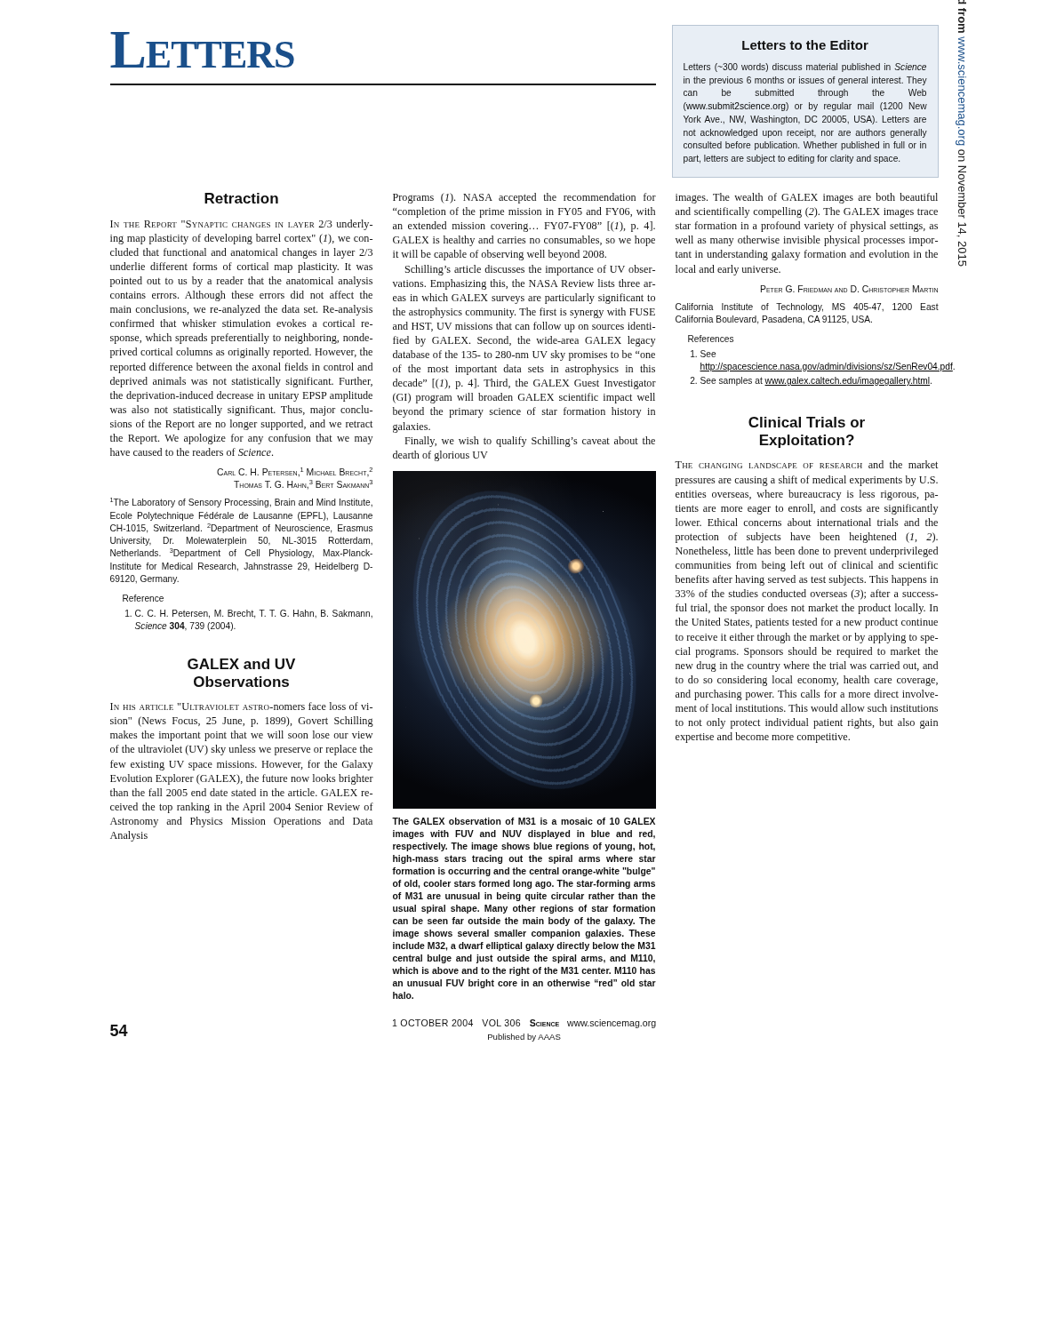Downloaded from www.sciencemag.org on November 14, 2015
Letters
Letters to the Editor
Letters (~300 words) discuss material published in Science in the previous 6 months or issues of general interest. They can be submitted through the Web (www.submit2science.org) or by regular mail (1200 New York Ave., NW, Washington, DC 20005, USA). Letters are not acknowledged upon receipt, nor are authors generally consulted before publication. Whether published in full or in part, letters are subject to editing for clarity and space.
Retraction
In the Report "Synaptic changes in layer 2/3 underlying map plasticity of developing barrel cortex" (1), we concluded that functional and anatomical changes in layer 2/3 underlie different forms of cortical map plasticity. It was pointed out to us by a reader that the anatomical analysis contains errors. Although these errors did not affect the main conclusions, we re-analyzed the data set. Re-analysis confirmed that whisker stimulation evokes a cortical response, which spreads preferentially to neighboring, nondeprived cortical columns as originally reported. However, the reported difference between the axonal fields in control and deprived animals was not statistically significant. Further, the deprivation-induced decrease in unitary EPSP amplitude was also not statistically significant. Thus, major conclusions of the Report are no longer supported, and we retract the Report. We apologize for any confusion that we may have caused to the readers of Science.
Carl C. H. Petersen,1 Michael Brecht,2
Thomas T. G. Hahn,3 Bert Sakmann3
1The Laboratory of Sensory Processing, Brain and Mind Institute, Ecole Polytechnique Fédérale de Lausanne (EPFL), Lausanne CH-1015, Switzerland. 2Department of Neuroscience, Erasmus University, Dr. Molewaterplein 50, NL-3015 Rotterdam, Netherlands. 3Department of Cell Physiology, Max-Planck-Institute for Medical Research, Jahnstrasse 29, Heidelberg D-69120, Germany.
Reference
C. C. H. Petersen, M. Brecht, T. T. G. Hahn, B. Sakmann, Science 304, 739 (2004).
GALEX and UV
Observations
In his article "Ultraviolet astro-nomers face loss of vision" (News Focus, 25 June, p. 1899), Govert Schilling makes the important point that we will soon lose our view of the ultraviolet (UV) sky unless we preserve or replace the few existing UV space missions. However, for the Galaxy Evolution Explorer (GALEX), the future now looks brighter than the fall 2005 end date stated in the article. GALEX received the top ranking in the April 2004 Senior Review of Astronomy and Physics Mission Operations and Data Analysis
Programs (1). NASA accepted the recommendation for “completion of the prime mission in FY05 and FY06, with an extended mission covering… FY07-FY08” [(1), p. 4]. GALEX is healthy and carries no consumables, so we hope it will be capable of observing well beyond 2008.
Schilling’s article discusses the importance of UV observations. Emphasizing this, the NASA Review lists three areas in which GALEX surveys are particularly significant to the astrophysics community. The first is synergy with FUSE and HST, UV missions that can follow up on sources identified by GALEX. Second, the wide-area GALEX legacy database of the 135- to 280-nm UV sky promises to be “one of the most important data sets in astrophysics in this decade” [(1), p. 4]. Third, the GALEX Guest Investigator (GI) program will broaden GALEX scientific impact well beyond the primary science of star formation history in galaxies.
Finally, we wish to qualify Schilling’s caveat about the dearth of glorious UV
The GALEX observation of M31 is a mosaic of 10 GALEX images with FUV and NUV displayed in blue and red, respectively. The image shows blue regions of young, hot, high-mass stars tracing out the spiral arms where star formation is occurring and the central orange-white "bulge" of old, cooler stars formed long ago. The star-forming arms of M31 are unusual in being quite circular rather than the usual spiral shape. Many other regions of star formation can be seen far outside the main body of the galaxy. The image shows several smaller companion galaxies. These include M32, a dwarf elliptical galaxy directly below the M31 central bulge and just outside the spiral arms, and M110, which is above and to the right of the M31 center. M110 has an unusual FUV bright core in an otherwise “red” old star halo.
images. The wealth of GALEX images are both beautiful and scientifically compelling (2). The GALEX images trace star formation in a profound variety of physical settings, as well as many otherwise invisible physical processes important in understanding galaxy formation and evolution in the local and early universe.
Peter G. Friedman and D. Christopher Martin
California Institute of Technology, MS 405-47, 1200 East California Boulevard, Pasadena, CA 91125, USA.
References
See http://spacescience.nasa.gov/admin/divisions/sz/SenRev04.pdf.
See samples at www.galex.caltech.edu/imagegallery.html.
Clinical Trials or
Exploitation?
The changing landscape of research and the market pressures are causing a shift of medical experiments by U.S. entities overseas, where bureaucracy is less rigorous, patients are more eager to enroll, and costs are significantly lower. Ethical concerns about international trials and the protection of subjects have been heightened (1, 2). Nonetheless, little has been done to prevent underprivileged communities from being left out of clinical and scientific benefits after having served as test subjects. This happens in 33% of the studies conducted overseas (3); after a successful trial, the sponsor does not market the product locally. In the United States, patients tested for a new product continue to receive it either through the market or by applying to special programs. Sponsors should be required to market the new drug in the country where the trial was carried out, and to do so considering local economy, health care coverage, and purchasing power. This calls for a more direct involvement of local institutions. This would allow such institutions to not only protect individual patient rights, but also gain expertise and become more competitive.
54
1 OCTOBER 2004 VOL 306 Science www.sciencemag.org
Published by AAAS